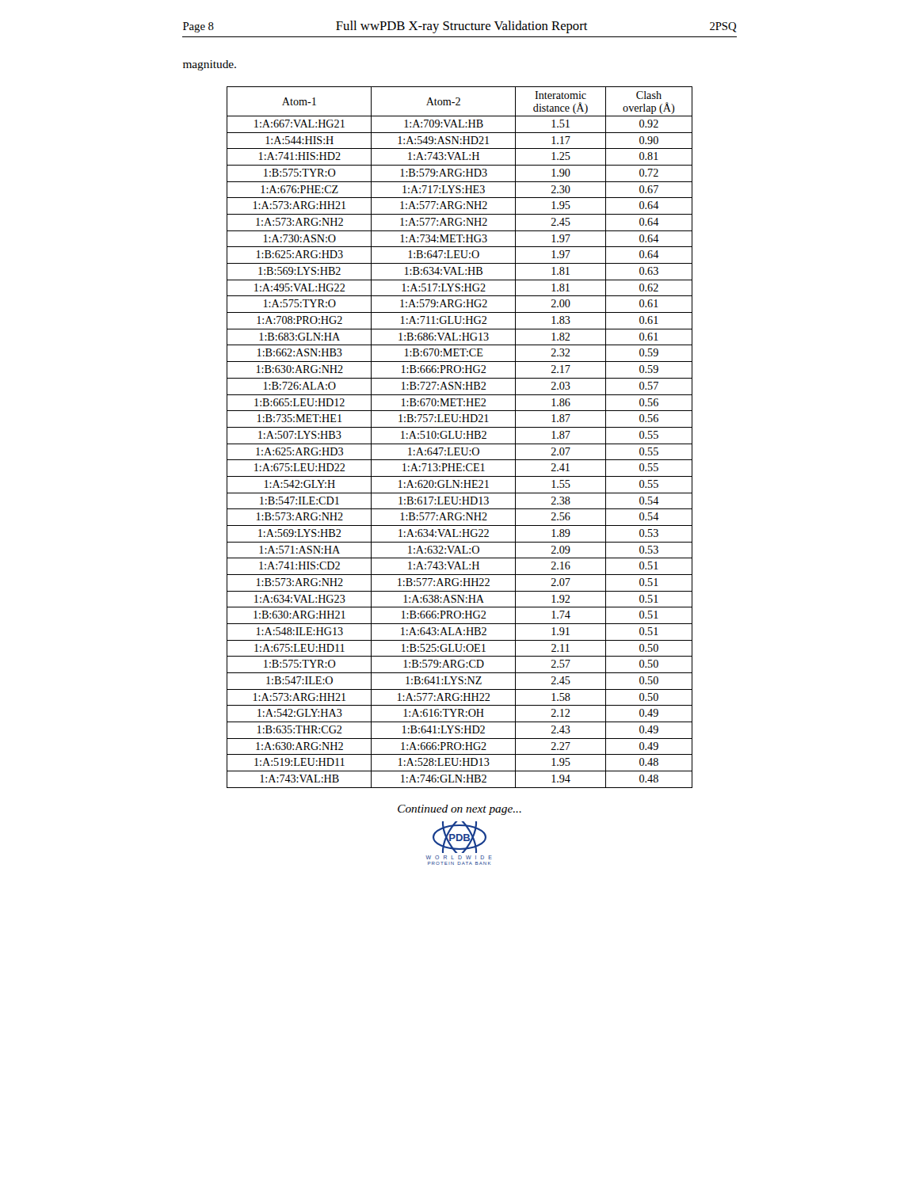Page 8
Full wwPDB X-ray Structure Validation Report
2PSQ
magnitude.
Close contacts / clashes
| Atom-1 | Atom-2 | Interatomic distance (Å) | Clash overlap (Å) |
| --- | --- | --- | --- |
| 1:A:667:VAL:HG21 | 1:A:709:VAL:HB | 1.51 | 0.92 |
| 1:A:544:HIS:H | 1:A:549:ASN:HD21 | 1.17 | 0.90 |
| 1:A:741:HIS:HD2 | 1:A:743:VAL:H | 1.25 | 0.81 |
| 1:B:575:TYR:O | 1:B:579:ARG:HD3 | 1.90 | 0.72 |
| 1:A:676:PHE:CZ | 1:A:717:LYS:HE3 | 2.30 | 0.67 |
| 1:A:573:ARG:HH21 | 1:A:577:ARG:NH2 | 1.95 | 0.64 |
| 1:A:573:ARG:NH2 | 1:A:577:ARG:NH2 | 2.45 | 0.64 |
| 1:A:730:ASN:O | 1:A:734:MET:HG3 | 1.97 | 0.64 |
| 1:B:625:ARG:HD3 | 1:B:647:LEU:O | 1.97 | 0.64 |
| 1:B:569:LYS:HB2 | 1:B:634:VAL:HB | 1.81 | 0.63 |
| 1:A:495:VAL:HG22 | 1:A:517:LYS:HG2 | 1.81 | 0.62 |
| 1:A:575:TYR:O | 1:A:579:ARG:HG2 | 2.00 | 0.61 |
| 1:A:708:PRO:HG2 | 1:A:711:GLU:HG2 | 1.83 | 0.61 |
| 1:B:683:GLN:HA | 1:B:686:VAL:HG13 | 1.82 | 0.61 |
| 1:B:662:ASN:HB3 | 1:B:670:MET:CE | 2.32 | 0.59 |
| 1:B:630:ARG:NH2 | 1:B:666:PRO:HG2 | 2.17 | 0.59 |
| 1:B:726:ALA:O | 1:B:727:ASN:HB2 | 2.03 | 0.57 |
| 1:B:665:LEU:HD12 | 1:B:670:MET:HE2 | 1.86 | 0.56 |
| 1:B:735:MET:HE1 | 1:B:757:LEU:HD21 | 1.87 | 0.56 |
| 1:A:507:LYS:HB3 | 1:A:510:GLU:HB2 | 1.87 | 0.55 |
| 1:A:625:ARG:HD3 | 1:A:647:LEU:O | 2.07 | 0.55 |
| 1:A:675:LEU:HD22 | 1:A:713:PHE:CE1 | 2.41 | 0.55 |
| 1:A:542:GLY:H | 1:A:620:GLN:HE21 | 1.55 | 0.55 |
| 1:B:547:ILE:CD1 | 1:B:617:LEU:HD13 | 2.38 | 0.54 |
| 1:B:573:ARG:NH2 | 1:B:577:ARG:NH2 | 2.56 | 0.54 |
| 1:A:569:LYS:HB2 | 1:A:634:VAL:HG22 | 1.89 | 0.53 |
| 1:A:571:ASN:HA | 1:A:632:VAL:O | 2.09 | 0.53 |
| 1:A:741:HIS:CD2 | 1:A:743:VAL:H | 2.16 | 0.51 |
| 1:B:573:ARG:NH2 | 1:B:577:ARG:HH22 | 2.07 | 0.51 |
| 1:A:634:VAL:HG23 | 1:A:638:ASN:HA | 1.92 | 0.51 |
| 1:B:630:ARG:HH21 | 1:B:666:PRO:HG2 | 1.74 | 0.51 |
| 1:A:548:ILE:HG13 | 1:A:643:ALA:HB2 | 1.91 | 0.51 |
| 1:A:675:LEU:HD11 | 1:B:525:GLU:OE1 | 2.11 | 0.50 |
| 1:B:575:TYR:O | 1:B:579:ARG:CD | 2.57 | 0.50 |
| 1:B:547:ILE:O | 1:B:641:LYS:NZ | 2.45 | 0.50 |
| 1:A:573:ARG:HH21 | 1:A:577:ARG:HH22 | 1.58 | 0.50 |
| 1:A:542:GLY:HA3 | 1:A:616:TYR:OH | 2.12 | 0.49 |
| 1:B:635:THR:CG2 | 1:B:641:LYS:HD2 | 2.43 | 0.49 |
| 1:A:630:ARG:NH2 | 1:A:666:PRO:HG2 | 2.27 | 0.49 |
| 1:A:519:LEU:HD11 | 1:A:528:LEU:HD13 | 1.95 | 0.48 |
| 1:A:743:VAL:HB | 1:A:746:GLN:HB2 | 1.94 | 0.48 |
Continued on next page...
PDB
W O R L D W I D E
PROTEIN DATA BANK